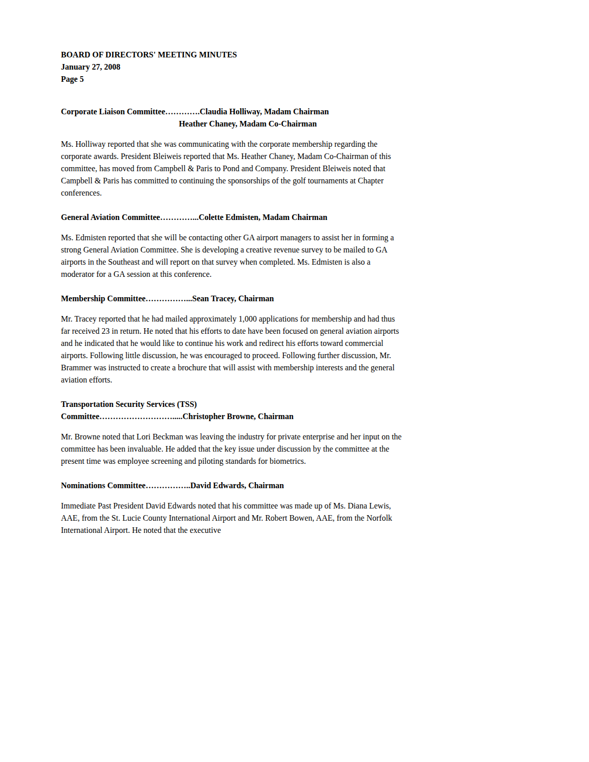BOARD OF DIRECTORS' MEETING MINUTES
January 27, 2008
Page 5
Corporate Liaison Committee………….Claudia Holliway, Madam Chairman Heather Chaney, Madam Co-Chairman
Ms. Holliway reported that she was communicating with the corporate membership regarding the corporate awards. President Bleiweis reported that Ms. Heather Chaney, Madam Co-Chairman of this committee, has moved from Campbell & Paris to Pond and Company. President Bleiweis noted that Campbell & Paris has committed to continuing the sponsorships of the golf tournaments at Chapter conferences.
General Aviation Committee…………...Colette Edmisten, Madam Chairman
Ms. Edmisten reported that she will be contacting other GA airport managers to assist her in forming a strong General Aviation Committee. She is developing a creative revenue survey to be mailed to GA airports in the Southeast and will report on that survey when completed. Ms. Edmisten is also a moderator for a GA session at this conference.
Membership Committee……………...Sean Tracey, Chairman
Mr. Tracey reported that he had mailed approximately 1,000 applications for membership and had thus far received 23 in return. He noted that his efforts to date have been focused on general aviation airports and he indicated that he would like to continue his work and redirect his efforts toward commercial airports. Following little discussion, he was encouraged to proceed. Following further discussion, Mr. Brammer was instructed to create a brochure that will assist with membership interests and the general aviation efforts.
Transportation Security Services (TSS)
Committee……………………….....Christopher Browne, Chairman
Mr. Browne noted that Lori Beckman was leaving the industry for private enterprise and her input on the committee has been invaluable. He added that the key issue under discussion by the committee at the present time was employee screening and piloting standards for biometrics.
Nominations Committee……………..David Edwards, Chairman
Immediate Past President David Edwards noted that his committee was made up of Ms. Diana Lewis, AAE, from the St. Lucie County International Airport and Mr. Robert Bowen, AAE, from the Norfolk International Airport. He noted that the executive